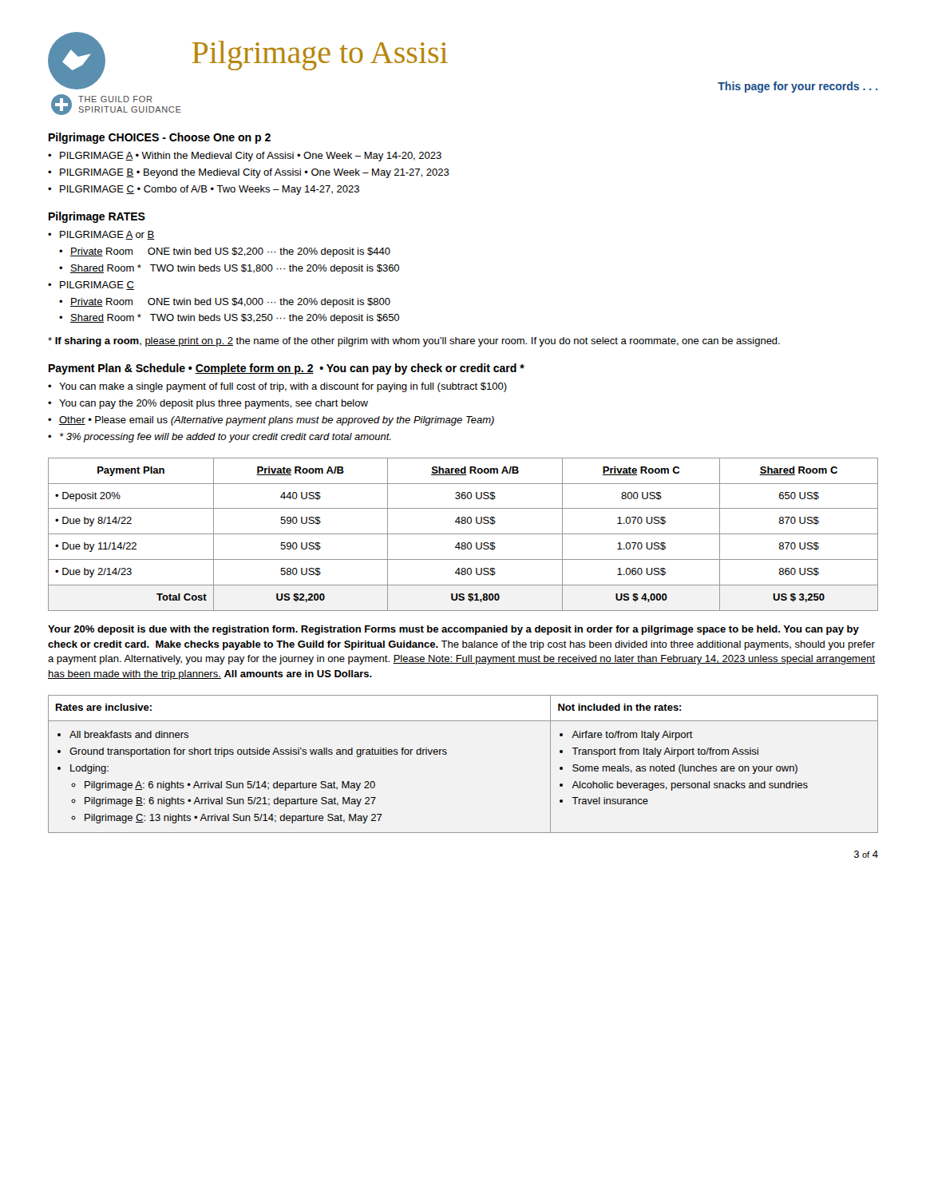The Guild for
Spiritual Guidance
Pilgrimage to Assisi
This page for your records . . .
Pilgrimage CHOICES - Choose One on p 2
PILGRIMAGE A • Within the Medieval City of Assisi • One Week – May 14-20, 2023
PILGRIMAGE B • Beyond the Medieval City of Assisi • One Week – May 21-27, 2023
PILGRIMAGE C • Combo of A/B • Two Weeks – May 14-27, 2023
Pilgrimage RATES
PILGRIMAGE A or B
Private Room ONE twin bed US $2,200 ··· the 20% deposit is $440
Shared Room * TWO twin beds US $1,800 ··· the 20% deposit is $360
PILGRIMAGE C
Private Room ONE twin bed US $4,000 ··· the 20% deposit is $800
Shared Room * TWO twin beds US $3,250 ··· the 20% deposit is $650
* If sharing a room, please print on p. 2 the name of the other pilgrim with whom you’ll share your room. If you do not select a roommate, one can be assigned.
Payment Plan & Schedule • Complete form on p. 2 • You can pay by check or credit card *
You can make a single payment of full cost of trip, with a discount for paying in full (subtract $100)
You can pay the 20% deposit plus three payments, see chart below
Other • Please email us (Alternative payment plans must be approved by the Pilgrimage Team)
* 3% processing fee will be added to your credit credit card total amount.
| Payment Plan | Private Room A/B | Shared Room A/B | Private Room C | Shared Room C |
| --- | --- | --- | --- | --- |
| • Deposit 20% | 440 US$ | 360 US$ | 800 US$ | 650 US$ |
| • Due by 8/14/22 | 590 US$ | 480 US$ | 1.070 US$ | 870 US$ |
| • Due by 11/14/22 | 590 US$ | 480 US$ | 1.070 US$ | 870 US$ |
| • Due by 2/14/23 | 580 US$ | 480 US$ | 1.060 US$ | 860 US$ |
| Total Cost | US $2,200 | US $1,800 | US $ 4,000 | US $ 3,250 |
Your 20% deposit is due with the registration form. Registration Forms must be accompanied by a deposit in order for a pilgrimage space to be held. You can pay by check or credit card. Make checks payable to The Guild for Spiritual Guidance. The balance of the trip cost has been divided into three additional payments, should you prefer a payment plan. Alternatively, you may pay for the journey in one payment. Please Note: Full payment must be received no later than February 14, 2023 unless special arrangement has been made with the trip planners. All amounts are in US Dollars.
| Rates are inclusive: | Not included in the rates: |
| --- | --- |
| All breakfasts and dinners Ground transportation for short trips outside Assisi’s walls and gratuities for drivers Lodging: Pilgrimage A : 6 nights • Arrival Sun 5/14; departure Sat, May 20 Pilgrimage B : 6 nights • Arrival Sun 5/21; departure Sat, May 27 Pilgrimage C : 13 nights • Arrival Sun 5/14; departure Sat, May 27 | Airfare to/from Italy Airport Transport from Italy Airport to/from Assisi Some meals, as noted (lunches are on your own) Alcoholic beverages, personal snacks and sundries Travel insurance |
3 of 4